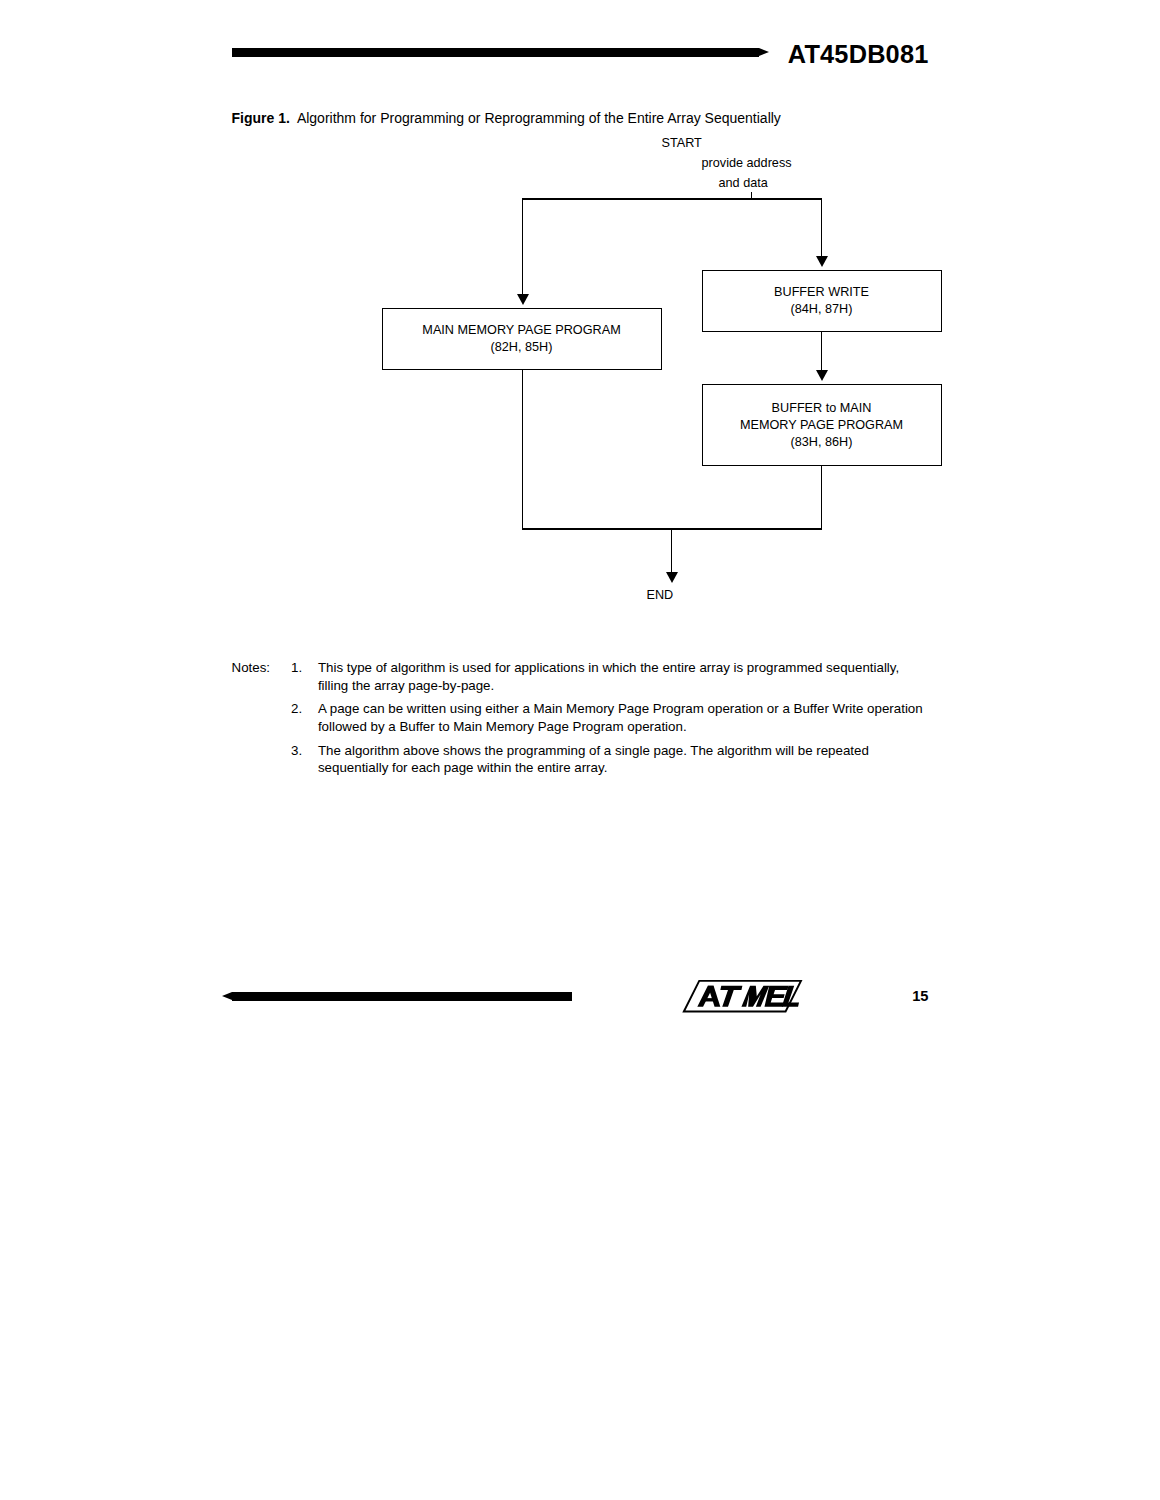AT45DB081
Figure 1. Algorithm for Programming or Reprogramming of the Entire Array Sequentially
START
provide address
and data
BUFFER WRITE
(84H, 87H)
MAIN MEMORY PAGE PROGRAM
(82H, 85H)
BUFFER to MAIN
MEMORY PAGE PROGRAM
(83H, 86H)
END
| Notes: | 1. | This type of algorithm is used for applications in which the entire array is programmed sequentially, filling the array page-by-page. |
| | 2. | A page can be written using either a Main Memory Page Program operation or a Buffer Write operation followed by a Buffer to Main Memory Page Program operation. |
| | 3. | The algorithm above shows the programming of a single page. The algorithm will be repeated sequentially for each page within the entire array. |
15